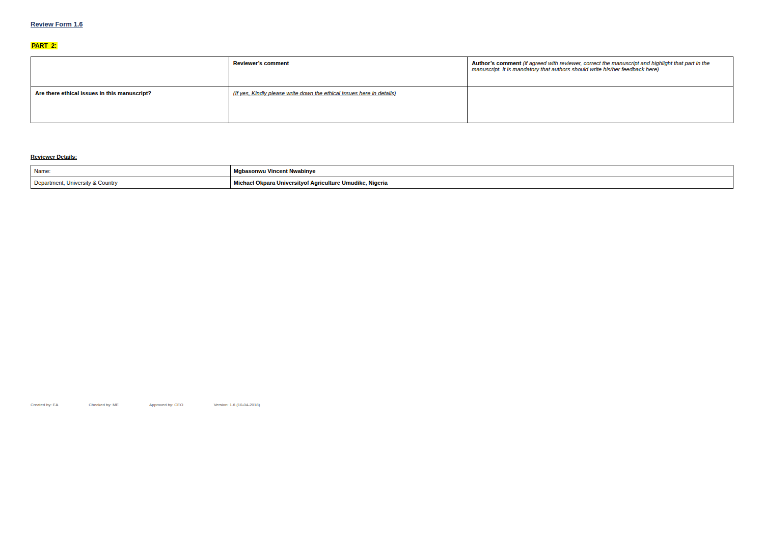Review Form 1.6
PART 2:
| | Reviewer’s comment | Author’s comment (if agreed with reviewer, correct the manuscript and highlight that part in the manuscript. It is mandatory that authors should write his/her feedback here) |
| Are there ethical issues in this manuscript? | (If yes, Kindly please write down the ethical issues here in details) | |
Reviewer Details:
| Name: | Mgbasonwu Vincent Nwabinye |
| Department, University & Country | Michael Okpara Universityof Agriculture Umudike, Nigeria |
Created by: EA Checked by: ME Approved by: CEO Version: 1.6 (10-04-2018)